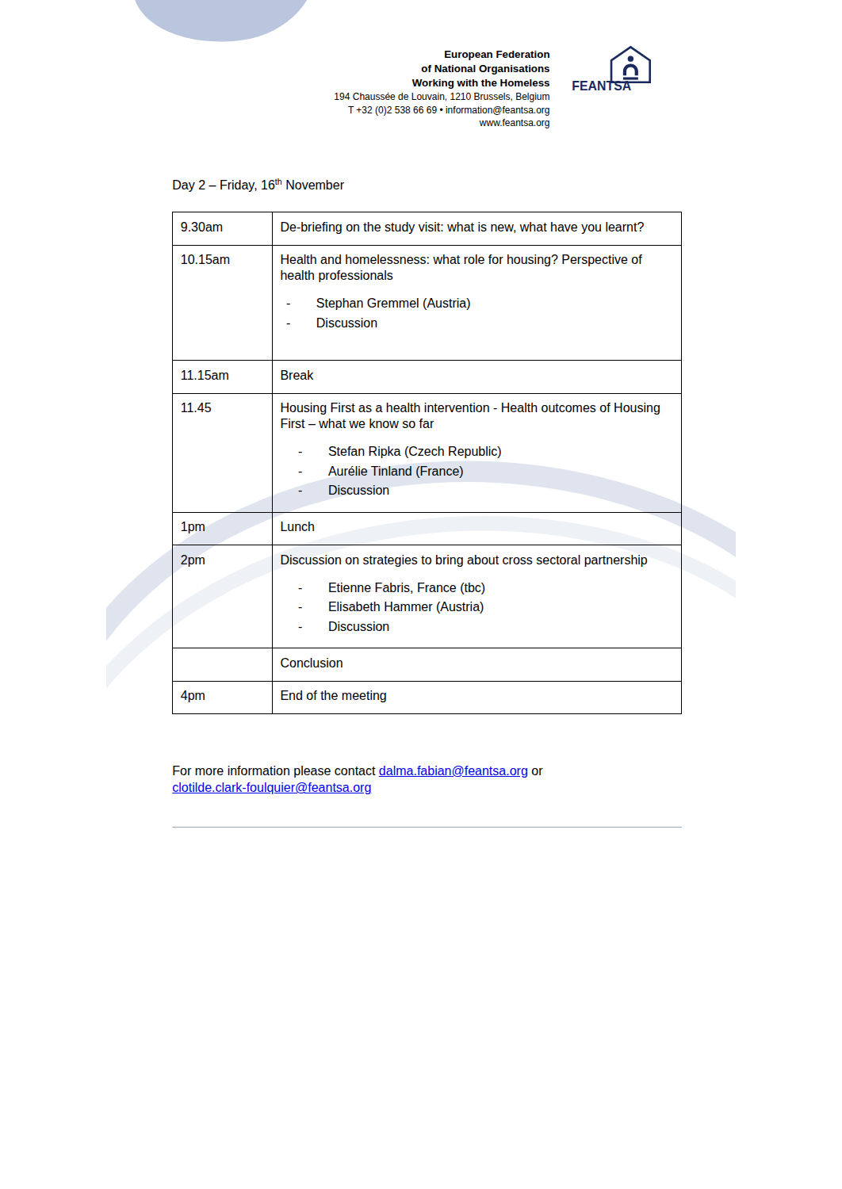European Federation
of National Organisations
Working with the Homeless
194 Chaussée de Louvain, 1210 Brussels, Belgium
T +32 (0)2 538 66 69 • information@feantsa.org
www.feantsa.org
FEANTSA
Day 2 – Friday, 16th November
| 9.30am | De-briefing on the study visit: what is new, what have you learnt? |
| 10.15am | Health and homelessness: what role for housing? Perspective of health professionals Stephan Gremmel (Austria) Discussion |
| 11.15am | Break |
| 11.45 | Housing First as a health intervention - Health outcomes of Housing First – what we know so far Stefan Ripka (Czech Republic) Aurélie Tinland (France) Discussion |
| 1pm | Lunch |
| 2pm | Discussion on strategies to bring about cross sectoral partnership Etienne Fabris, France (tbc) Elisabeth Hammer (Austria) Discussion |
| | Conclusion |
| 4pm | End of the meeting |
For more information please contact dalma.fabian@feantsa.org or
clotilde.clark-foulquier@feantsa.org